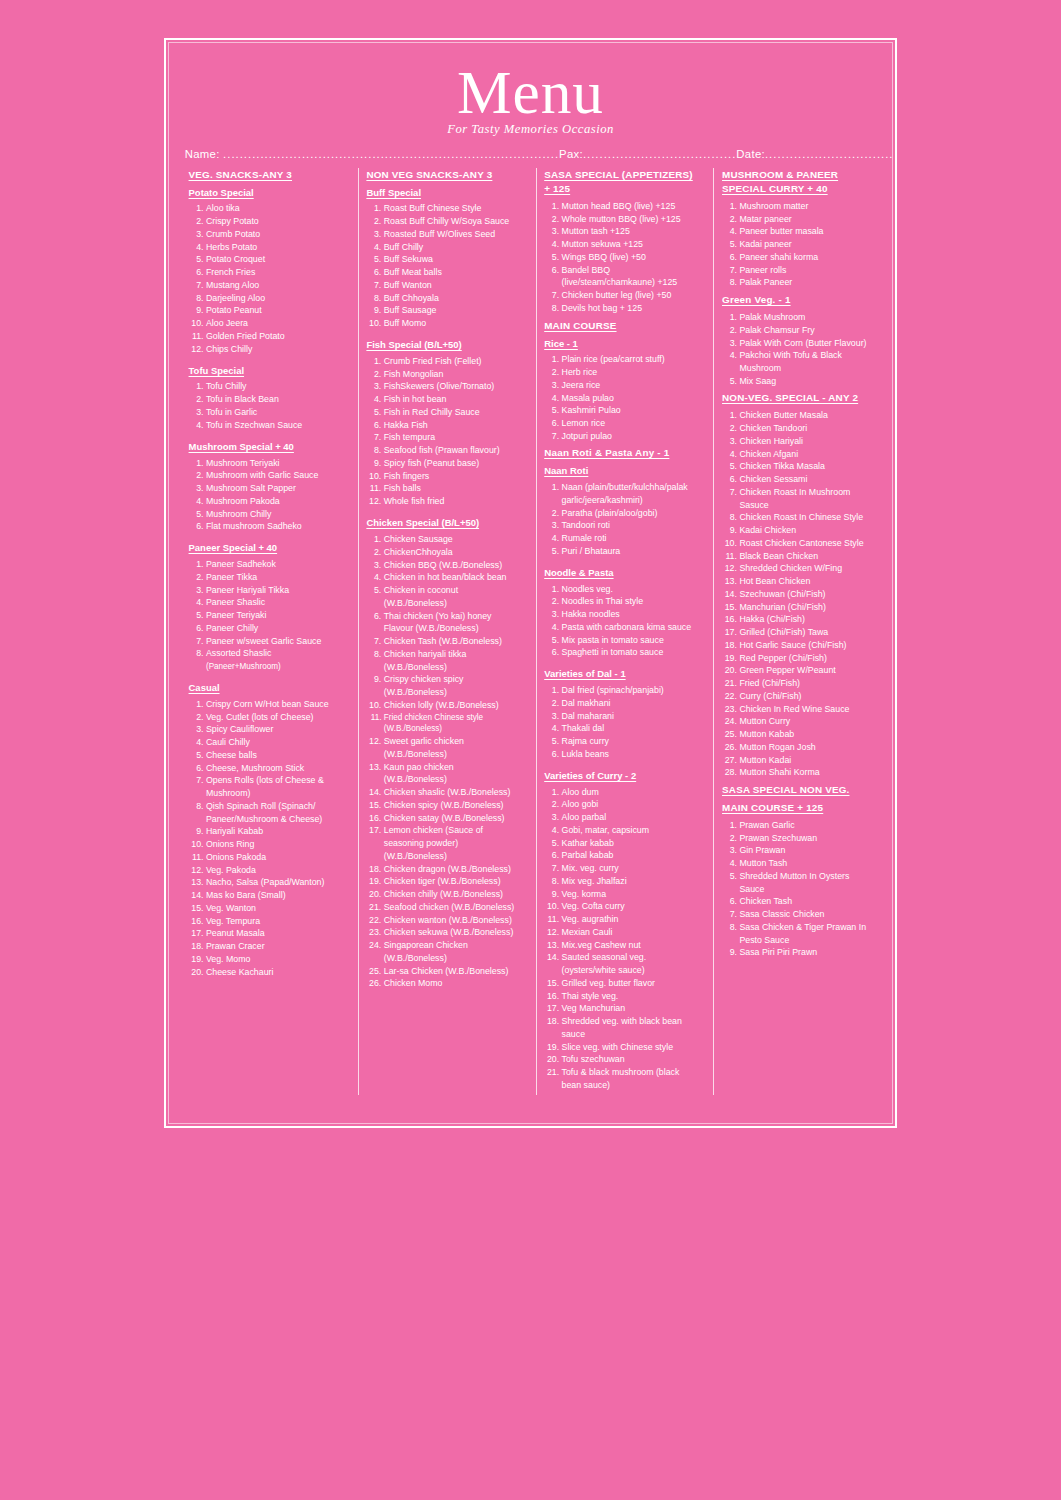Menu
For Tasty Memories Occasion
Name: ................................................................................. Pax:..................................... Date:...............................
VEG. SNACKS-ANY 3
Potato Special
Aloo tika
Crispy Potato
Crumb Potato
Herbs Potato
Potato Croquet
French Fries
Mustang Aloo
Darjeeling Aloo
Potato Peanut
Aloo Jeera
Golden Fried Potato
Chips Chilly
Tofu Special
Tofu Chilly
Tofu in Black Bean
Tofu in Garlic
Tofu in Szechwan Sauce
Mushroom Special + 40
Mushroom Teriyaki
Mushroom with Garlic Sauce
Mushroom Salt Papper
Mushroom Pakoda
Mushroom Chilly
Flat mushroom Sadheko
Paneer Special + 40
Paneer Sadhekok
Paneer Tikka
Paneer Hariyali Tikka
Paneer Shaslic
Paneer Teriyaki
Paneer Chilly
Paneer w/sweet Garlic Sauce
Assorted Shaslic (Paneer+Mushroom)
Casual
Crispy Corn W/Hot bean Sauce
Veg. Cutlet (lots of Cheese)
Spicy Cauliflower
Cauli Chilly
Cheese balls
Cheese, Mushroom Stick
Opens Rolls (lots of Cheese & Mushroom)
Qish Spinach Roll (Spinach/ Paneer/Mushroom & Cheese)
Hariyali Kabab
Onions Ring
Onions Pakoda
Veg. Pakoda
Nacho, Salsa (Papad/Wanton)
Mas ko Bara (Small)
Veg. Wanton
Veg. Tempura
Peanut Masala
Prawan Cracer
Veg. Momo
Cheese Kachauri
NON VEG SNACKS-ANY 3
Buff Special
Roast Buff Chinese Style
Roast Buff Chilly W/Soya Sauce
Roasted Buff W/Olives Seed
Buff Chilly
Buff Sekuwa
Buff Meat balls
Buff Wanton
Buff Chhoyala
Buff Sausage
Buff Momo
Fish Special (B/L+50)
Crumb Fried Fish (Fellet)
Fish Mongolian
FishSkewers (Olive/Tornato)
Fish in hot bean
Fish in Red Chilly Sauce
Hakka Fish
Fish tempura
Seafood fish (Prawan flavour)
Spicy fish (Peanut base)
Fish fingers
Fish balls
Whole fish fried
Chicken Special (B/L+50)
Chicken Sausage
ChickenChhoyala
Chicken BBQ (W.B./Boneless)
Chicken in hot bean/black bean
Chicken in coconut (W.B./Boneless)
Thai chicken (Yo kai) honey Flavour (W.B./Boneless)
Chicken Tash (W.B./Boneless)
Chicken hariyali tikka (W.B./Boneless)
Crispy chicken spicy (W.B./Boneless)
Chicken lolly (W.B./Boneless)
Fried chicken Chinese style (W.B./Boneless)
Sweet garlic chicken (W.B./Boneless)
Kaun pao chicken (W.B./Boneless)
Chicken shaslic (W.B./Boneless)
Chicken spicy (W.B./Boneless)
Chicken satay (W.B./Boneless)
Lemon chicken (Sauce of seasoning powder) (W.B./Boneless)
Chicken dragon (W.B./Boneless)
Chicken tiger (W.B./Boneless)
Chicken chilly (W.B./Boneless)
Seafood chicken (W.B./Boneless)
Chicken wanton (W.B./Boneless)
Chicken sekuwa (W.B./Boneless)
Singaporean Chicken (W.B./Boneless)
Lar-sa Chicken (W.B./Boneless)
Chicken Momo
SASA SPECIAL (APPETIZERS) + 125
Mutton head BBQ (live) +125
Whole mutton BBQ (live) +125
Mutton tash +125
Mutton sekuwa +125
Wings BBQ (live) +50
Bandel BBQ (live/steam/chamkaune) +125
Chicken butter leg (live) +50
Devils hot bag + 125
MAIN COURSE
Rice - 1
Plain rice (pea/carrot stuff)
Herb rice
Jeera rice
Masala pulao
Kashmiri Pulao
Lemon rice
Jotpuri pulao
Naan Roti & Pasta Any - 1
Naan Roti
Naan (plain/butter/kulchha/palak garlic/jeera/kashmiri)
Paratha (plain/aloo/gobi)
Tandoori roti
Rumale roti
Puri / Bhataura
Noodle & Pasta
Noodles veg.
Noodles in Thai style
Hakka noodles
Pasta with carbonara kima sauce
Mix pasta in tomato sauce
Spaghetti in tomato sauce
Varieties of Dal - 1
Dal fried (spinach/panjabi)
Dal makhani
Dal maharani
Thakali dal
Rajma curry
Lukla beans
Varieties of Curry - 2
Aloo dum
Aloo gobi
Aloo parbal
Gobi, matar, capsicum
Kathar kabab
Parbal kabab
Mix. veg. curry
Mix veg. Jhalfazi
Veg. korma
Veg. Cofta curry
Veg. augrathin
Mexian Cauli
Mix.veg Cashew nut
Sauted seasonal veg. (oysters/white sauce)
Grilled veg. butter flavor
Thai style veg.
Veg Manchurian
Shredded veg. with black bean sauce
Slice veg. with Chinese style
Tofu szechuwan
Tofu & black mushroom (black bean sauce)
MUSHROOM & PANEER SPECIAL CURRY + 40
Mushroom matter
Matar paneer
Paneer butter masala
Kadai paneer
Paneer shahi korma
Paneer rolls
Palak Paneer
Green Veg. - 1
Palak Mushroom
Palak Chamsur Fry
Palak With Corn (Butter Flavour)
Pakchoi With Tofu & Black Mushroom
Mix Saag
NON-VEG. SPECIAL - ANY 2
Chicken Butter Masala
Chicken Tandoori
Chicken Hariyali
Chicken Afgani
Chicken Tikka Masala
Chicken Sessami
Chicken Roast In Mushroom Sasuce
Chicken Roast In Chinese Style
Kadai Chicken
Roast Chicken Cantonese Style
Black Bean Chicken
Shredded Chicken W/Fing
Hot Bean Chicken
Szechuwan (Chi/Fish)
Manchurian (Chi/Fish)
Hakka (Chi/Fish)
Grilled (Chi/Fish) Tawa
Hot Garlic Sauce (Chi/Fish)
Red Pepper (Chi/Fish)
Green Pepper W/Peaunt
Fried (Chi/Fish)
Curry (Chi/Fish)
Chicken In Red Wine Sauce
Mutton Curry
Mutton Kabab
Mutton Rogan Josh
Mutton Kadai
Mutton Shahi Korma
SASA SPECIAL NON VEG.
MAIN COURSE + 125
Prawan Garlic
Prawan Szechuwan
Gin Prawan
Mutton Tash
Shredded Mutton In Oysters Sauce
Chicken Tash
Sasa Classic Chicken
Sasa Chicken & Tiger Prawan In Pesto Sauce
Sasa Piri Piri Prawn